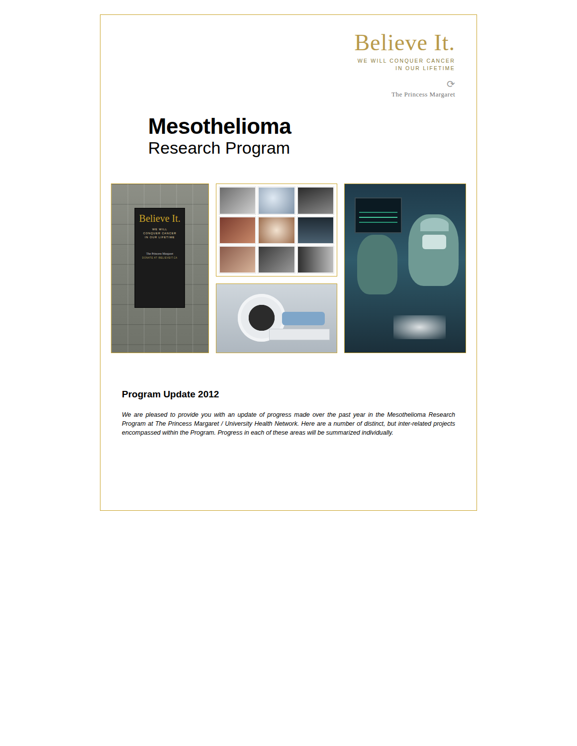Believe It.
We will conquer cancer
in our lifetime
⟳ The Princess Margaret
Mesothelioma
Research Program
Believe It.
WE WILL
CONQUER CANCER
IN OUR LIFETIME
The Princess Margaret
DONATE AT IBELIEVEIT.CA
Program Update 2012
We are pleased to provide you with an update of progress made over the past year in the Mesothelioma Research Program at The Princess Margaret / University Health Network. Here are a number of distinct, but inter-related projects encompassed within the Program. Progress in each of these areas will be summarized individually.